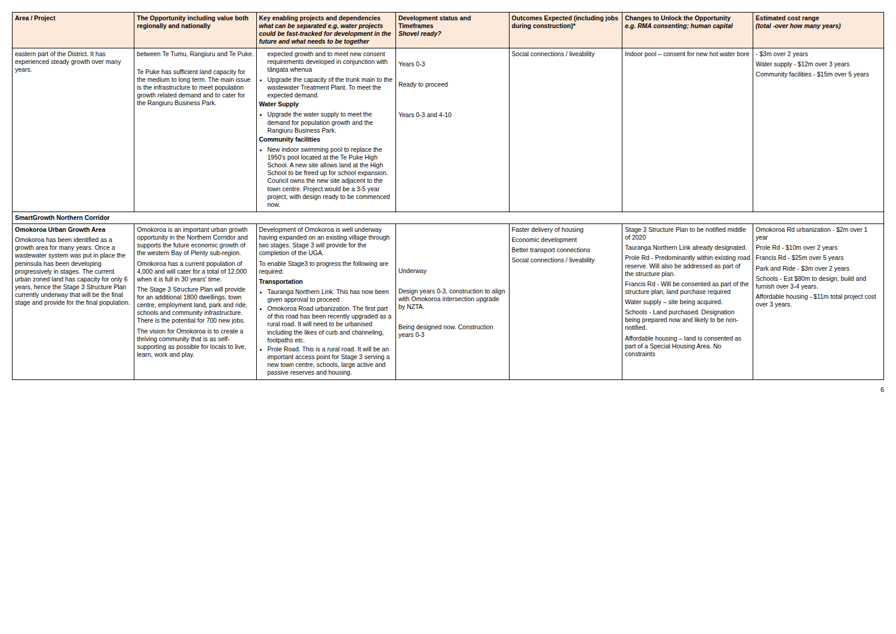| Area / Project | The Opportunity including value both regionally and nationally | Key enabling projects and dependencies what can be separated e.g. water projects could be fast-tracked for development in the future and what needs to be together | Development status and Timeframes Shovel ready? | Outcomes Expected (including jobs during construction)* | Changes to Unlock the Opportunity e.g. RMA consenting; human capital | Estimated cost range (total -over how many years) |
| --- | --- | --- | --- | --- | --- | --- |
| eastern part of the District. It has experienced steady growth over many years. | between Te Tumu, Rangiuru and Te Puke. Te Puke has sufficient land capacity for the medium to long term. The main issue is the infrastructure to meet population growth related demand and to cater for the Rangiuru Business Park. | expected growth and to meet new consent requirements developed in conjunction with tāngata whenua Upgrade the capacity of the trunk main to the wastewater Treatment Plant. To meet the expected demand. Water Supply Upgrade the water supply to meet the demand for population growth and the Rangiuru Business Park. Community facilities New indoor swimming pool to replace the 1950's pool located at the Te Puke High School. A new site allows land at the High School to be freed up for school expansion. Council owns the new site adjacent to the town centre. Project would be a 3-5 year project, with design ready to be commenced now. | Years 0-3 Ready to proceed Years 0-3 and 4-10 | Social connections / liveability | Indoor pool – consent for new hot water bore | - $3m over 2 years Water supply - $12m over 3 years Community facilities - $15m over 5 years |
| SmartGrowth Northern Corridor |
| Omokoroa Urban Growth Area Omokoroa has been identified as a growth area for many years. Once a wastewater system was put in place the peninsula has been developing progressively in stages. The current urban zoned land has capacity for only 6 years, hence the Stage 3 Structure Plan currently underway that will be the final stage and provide for the final population. | Omokoroa is an important urban growth opportunity in the Northern Corridor and supports the future economic growth of the western Bay of Plenty sub-region. Omokoroa has a current population of 4,000 and will cater for a total of 12,000 when it is full in 30 years' time. The Stage 3 Structure Plan will provide for an additional 1800 dwellings, town centre, employment land, park and ride, schools and community infrastructure. There is the potential for 700 new jobs. The vision for Omokoroa is to create a thriving community that is as self-supporting as possible for locals to live, learn, work and play. | Development of Omokoroa is well underway having expanded on an existing village through two stages. Stage 3 will provide for the completion of the UGA. To enable Stage3 to progress the following are required: Transportation Tauranga Northern Link. This has now been given approval to proceed Omokoroa Road urbanization. The first part of this road has been recently upgraded as a rural road. It will need to be urbanised including the likes of curb and channeling, footpaths etc. Prole Road. This is a rural road. It will be an important access point for Stage 3 serving a new town centre, schools, large active and passive reserves and housing. | Underway Design years 0-3, construction to align with Omokoroa intersection upgrade by NZTA. Being designed now. Construction years 0-3 | Faster delivery of housing Economic development Better transport connections Social connections / liveability | Stage 3 Structure Plan to be notified middle of 2020 Tauranga Northern Link already designated. Prole Rd - Predominantly within existing road reserve. Will also be addressed as part of the structure plan. Francis Rd - Will be consented as part of the structure plan, land purchase required Water supply – site being acquired. Schools - Land purchased. Designation being prepared now and likely to be non-notified. Affordable housing – land is consented as part of a Special Housing Area. No constraints | Omokoroa Rd urbanization - $2m over 1 year Prole Rd - $10m over 2 years Francis Rd - $25m over 5 years Park and Ride - $3m over 2 years Schools - Est $80m to design, build and furnish over 3-4 years. Affordable housing - $11m total project cost over 3 years. |
6